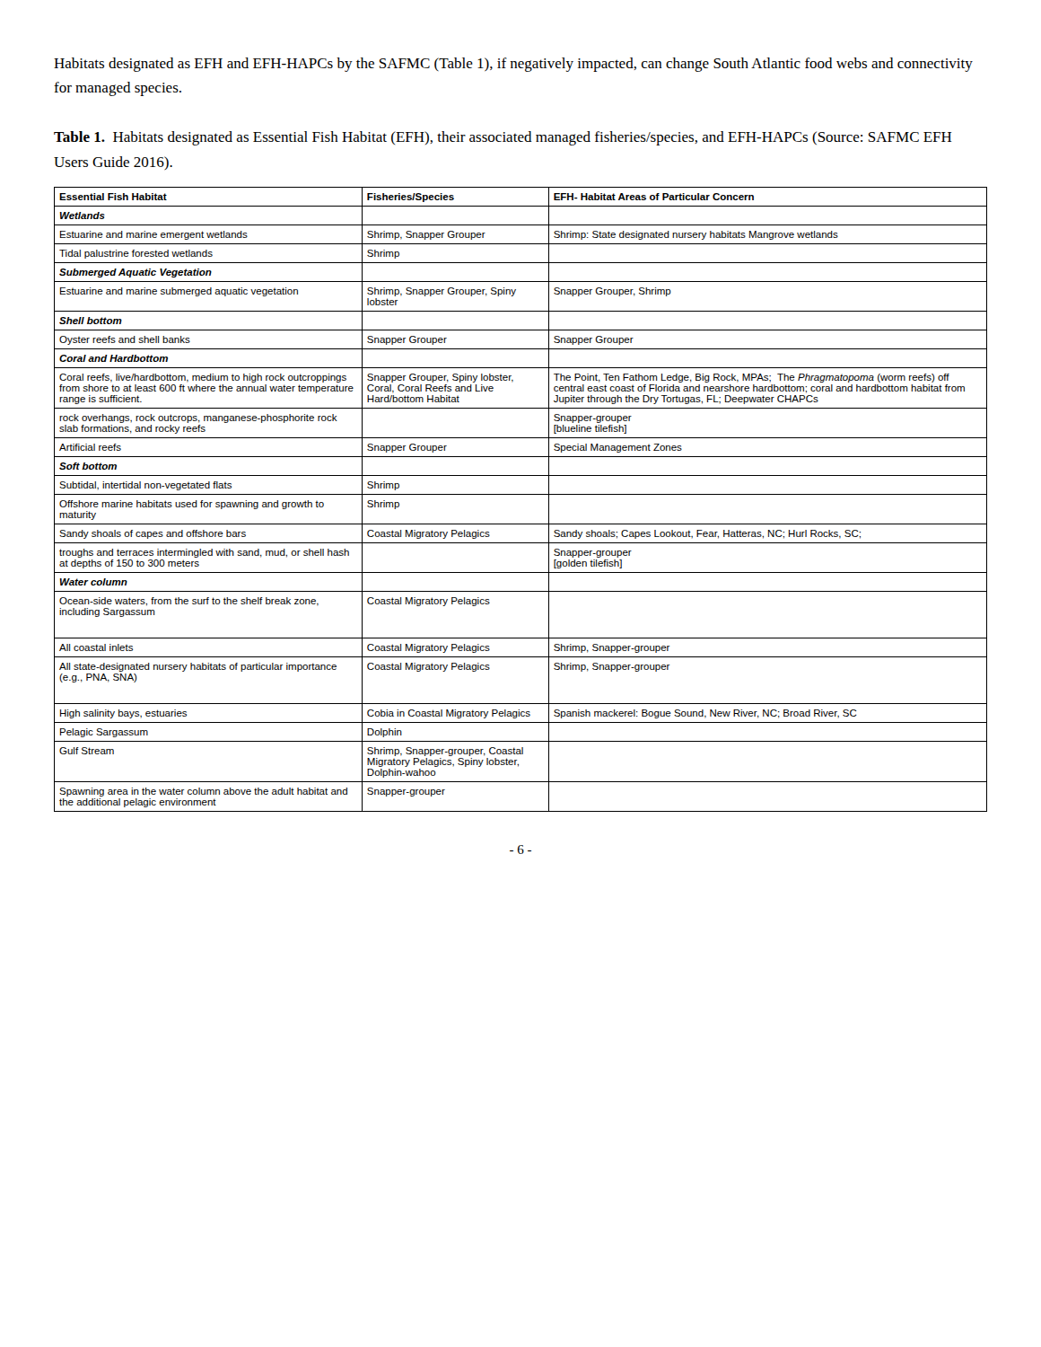Habitats designated as EFH and EFH-HAPCs by the SAFMC (Table 1), if negatively impacted, can change South Atlantic food webs and connectivity for managed species.
Table 1. Habitats designated as Essential Fish Habitat (EFH), their associated managed fisheries/species, and EFH-HAPCs (Source: SAFMC EFH Users Guide 2016).
| Essential Fish Habitat | Fisheries/Species | EFH- Habitat Areas of Particular Concern |
| --- | --- | --- |
| Wetlands | | |
| Estuarine and marine emergent wetlands | Shrimp, Snapper Grouper | Shrimp: State designated nursery habitats Mangrove wetlands |
| Tidal palustrine forested wetlands | Shrimp | |
| Submerged Aquatic Vegetation | | |
| Estuarine and marine submerged aquatic vegetation | Shrimp, Snapper Grouper, Spiny lobster | Snapper Grouper, Shrimp |
| Shell bottom | | |
| Oyster reefs and shell banks | Snapper Grouper | Snapper Grouper |
| Coral and Hardbottom | | |
| Coral reefs, live/hardbottom, medium to high rock outcroppings from shore to at least 600 ft where the annual water temperature range is sufficient. | Snapper Grouper, Spiny lobster, Coral, Coral Reefs and Live Hard/bottom Habitat | The Point, Ten Fathom Ledge, Big Rock, MPAs; The Phragmatopoma (worm reefs) off central east coast of Florida and nearshore hardbottom; coral and hardbottom habitat from Jupiter through the Dry Tortugas, FL; Deepwater CHAPCs |
| rock overhangs, rock outcrops, manganese-phosphorite rock slab formations, and rocky reefs | | Snapper-grouper [blueline tilefish] |
| Artificial reefs | Snapper Grouper | Special Management Zones |
| Soft bottom | | |
| Subtidal, intertidal non-vegetated flats | Shrimp | |
| Offshore marine habitats used for spawning and growth to maturity | Shrimp | |
| Sandy shoals of capes and offshore bars | Coastal Migratory Pelagics | Sandy shoals; Capes Lookout, Fear, Hatteras, NC; Hurl Rocks, SC; |
| troughs and terraces intermingled with sand, mud, or shell hash at depths of 150 to 300 meters | | Snapper-grouper [golden tilefish] |
| Water column | | |
| Ocean-side waters, from the surf to the shelf break zone, including Sargassum | Coastal Migratory Pelagics | |
| All coastal inlets | Coastal Migratory Pelagics | Shrimp, Snapper-grouper |
| All state-designated nursery habitats of particular importance (e.g., PNA, SNA) | Coastal Migratory Pelagics | Shrimp, Snapper-grouper |
| High salinity bays, estuaries | Cobia in Coastal Migratory Pelagics | Spanish mackerel: Bogue Sound, New River, NC; Broad River, SC |
| Pelagic Sargassum | Dolphin | |
| Gulf Stream | Shrimp, Snapper-grouper, Coastal Migratory Pelagics, Spiny lobster, Dolphin-wahoo | |
| Spawning area in the water column above the adult habitat and the additional pelagic environment | Snapper-grouper | |
- 6 -